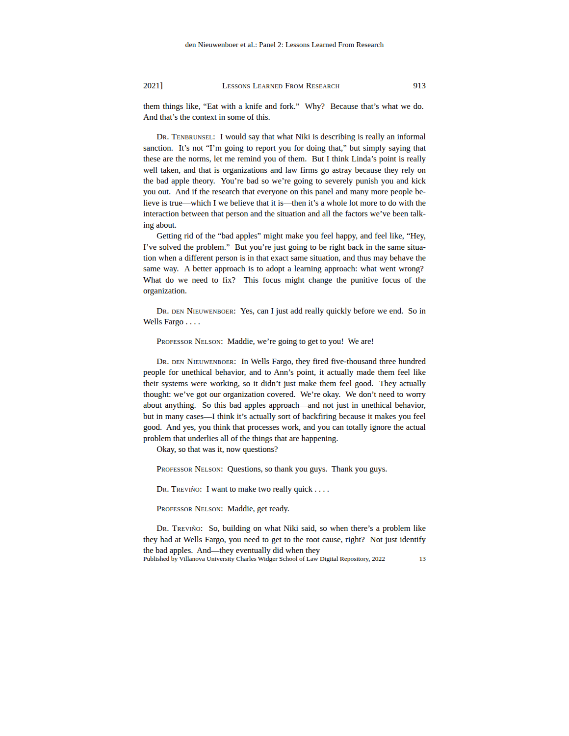den Nieuwenboer et al.: Panel 2: Lessons Learned From Research
2021] Lessons Learned From Research 913
them things like, “Eat with a knife and fork.” Why? Because that’s what we do. And that’s the context in some of this.
Dr. Tenbrunsel: I would say that what Niki is describing is really an informal sanction. It’s not “I’m going to report you for doing that,” but simply saying that these are the norms, let me remind you of them. But I think Linda’s point is really well taken, and that is organizations and law firms go astray because they rely on the bad apple theory. You’re bad so we’re going to severely punish you and kick you out. And if the research that everyone on this panel and many more people believe is true—which I we believe that it is—then it’s a whole lot more to do with the interaction between that person and the situation and all the factors we’ve been talking about.
Getting rid of the “bad apples” might make you feel happy, and feel like, “Hey, I’ve solved the problem.” But you’re just going to be right back in the same situation when a different person is in that exact same situation, and thus may behave the same way. A better approach is to adopt a learning approach: what went wrong? What do we need to fix? This focus might change the punitive focus of the organization.
Dr. den Nieuwenboer: Yes, can I just add really quickly before we end. So in Wells Fargo . . . .
Professor Nelson: Maddie, we’re going to get to you! We are!
Dr. den Nieuwenboer: In Wells Fargo, they fired five-thousand three hundred people for unethical behavior, and to Ann’s point, it actually made them feel like their systems were working, so it didn’t just make them feel good. They actually thought: we’ve got our organization covered. We’re okay. We don’t need to worry about anything. So this bad apples approach—and not just in unethical behavior, but in many cases—I think it’s actually sort of backfiring because it makes you feel good. And yes, you think that processes work, and you can totally ignore the actual problem that underlies all of the things that are happening.
Okay, so that was it, now questions?
Professor Nelson: Questions, so thank you guys. Thank you guys.
Dr. Treviño: I want to make two really quick . . . .
Professor Nelson: Maddie, get ready.
Dr. Treviño: So, building on what Niki said, so when there’s a problem like they had at Wells Fargo, you need to get to the root cause, right? Not just identify the bad apples. And—they eventually did when they
Published by Villanova University Charles Widger School of Law Digital Repository, 2022 13